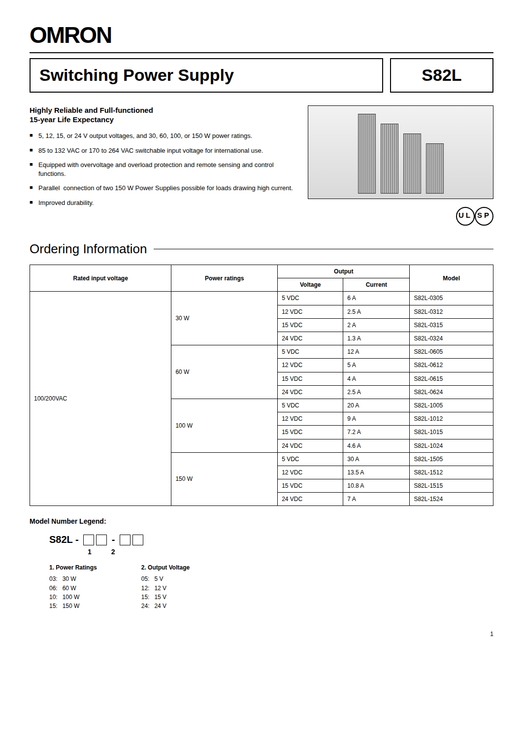OMRON
Switching Power Supply
S82L
Highly Reliable and Full-functioned
15-year Life Expectancy
5, 12, 15, or 24 V output voltages, and 30, 60, 100, or 150 W power ratings.
85 to 132 VAC or 170 to 264 VAC switchable input voltage for international use.
Equipped with overvoltage and overload protection and remote sensing and control functions.
Parallel connection of two 150 W Power Supplies possible for loads drawing high current.
Improved durability.
UL SP
Ordering Information
| Rated input voltage | Power ratings | Output | Model |
| --- | --- | --- | --- |
| Voltage | Current |
| 100/200VAC | 30 W | 5 VDC | 6 A | S82L-0305 |
| 12 VDC | 2.5 A | S82L-0312 |
| 15 VDC | 2 A | S82L-0315 |
| 24 VDC | 1.3 A | S82L-0324 |
| 60 W | 5 VDC | 12 A | S82L-0605 |
| 12 VDC | 5 A | S82L-0612 |
| 15 VDC | 4 A | S82L-0615 |
| 24 VDC | 2.5 A | S82L-0624 |
| 100 W | 5 VDC | 20 A | S82L-1005 |
| 12 VDC | 9 A | S82L-1012 |
| 15 VDC | 7.2 A | S82L-1015 |
| 24 VDC | 4.6 A | S82L-1024 |
| 150 W | 5 VDC | 30 A | S82L-1505 |
| 12 VDC | 13.5 A | S82L-1512 |
| 15 VDC | 10.8 A | S82L-1515 |
| 24 VDC | 7 A | S82L-1524 |
Model Number Legend:
S82L - -
12
1. Power Ratings
| 03: | 30 W |
| 06: | 60 W |
| 10: | 100 W |
| 15: | 150 W |
2. Output Voltage
| 05: | 5 V |
| 12: | 12 V |
| 15: | 15 V |
| 24: | 24 V |
1